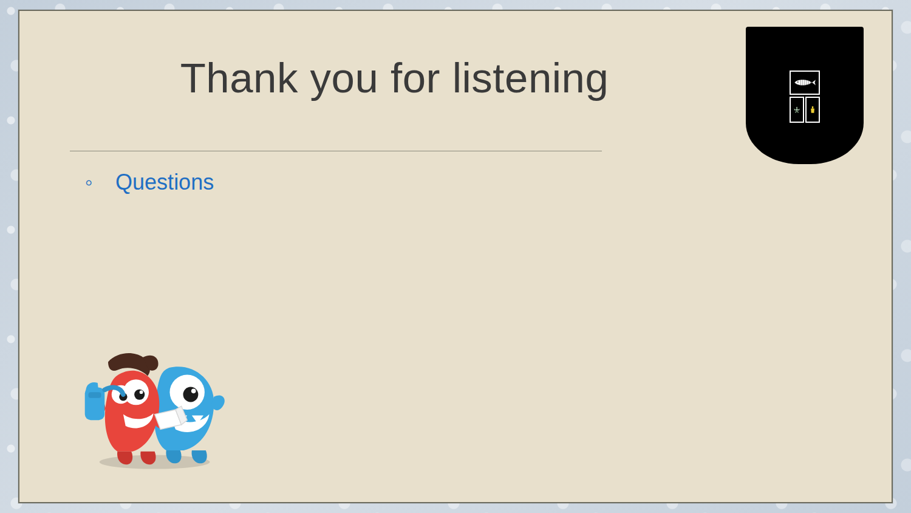Thank you for listening
Questions